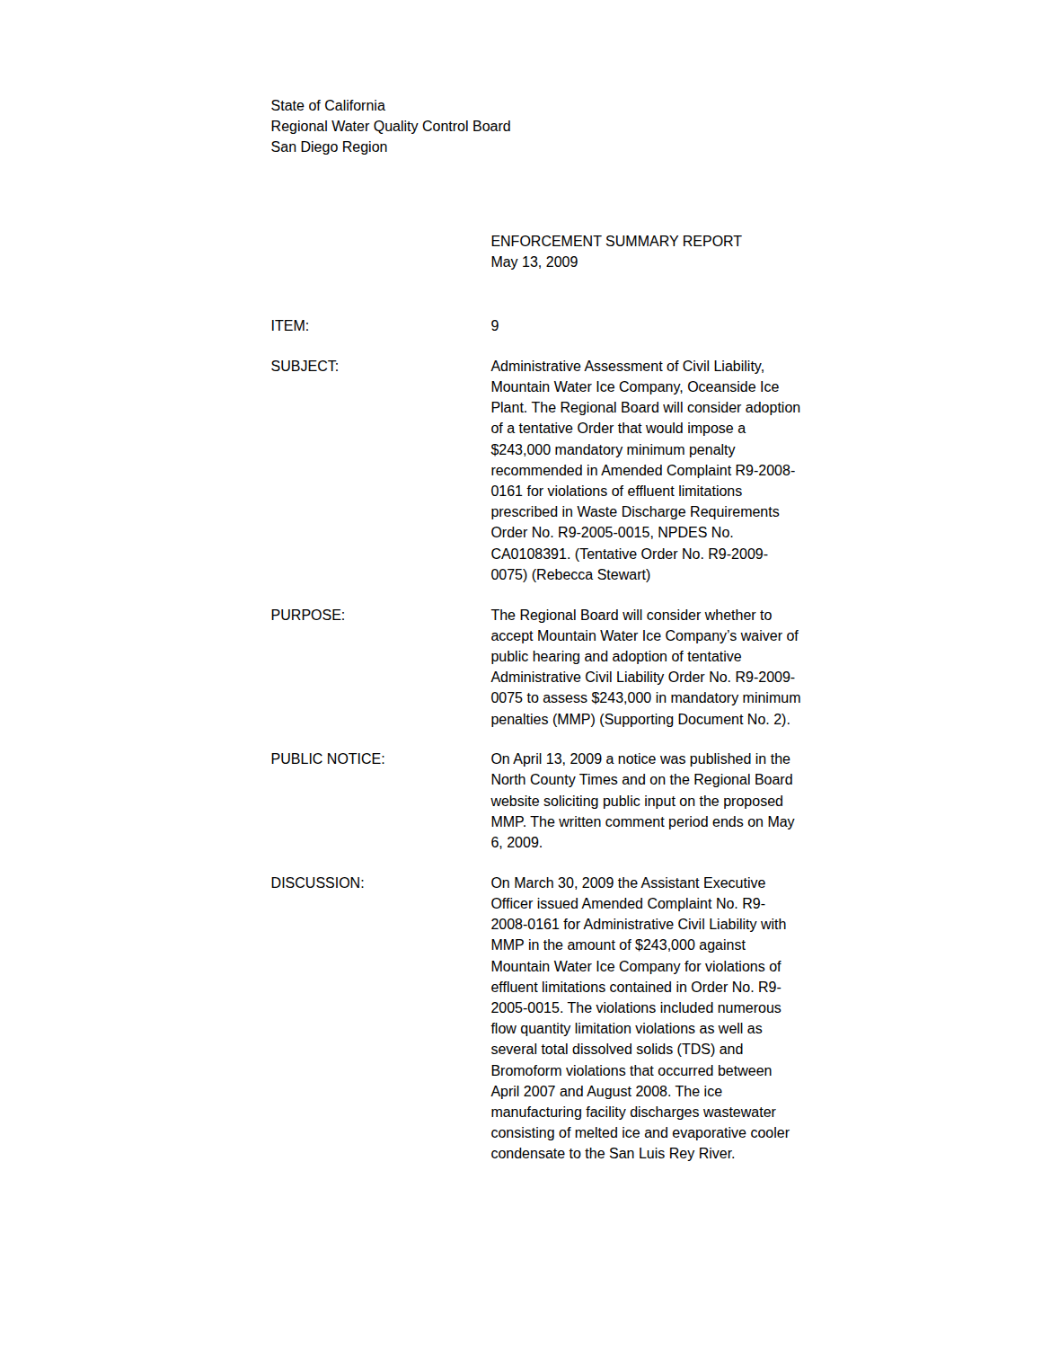State of California
Regional Water Quality Control Board
San Diego Region
ENFORCEMENT SUMMARY REPORT
May 13, 2009
| ITEM: | 9 |
| SUBJECT: | Administrative Assessment of Civil Liability, Mountain Water Ice Company, Oceanside Ice Plant. The Regional Board will consider adoption of a tentative Order that would impose a $243,000 mandatory minimum penalty recommended in Amended Complaint R9-2008-0161 for violations of effluent limitations prescribed in Waste Discharge Requirements Order No. R9-2005-0015, NPDES No. CA0108391. (Tentative Order No. R9-2009-0075) (Rebecca Stewart) |
| PURPOSE: | The Regional Board will consider whether to accept Mountain Water Ice Company’s waiver of public hearing and adoption of tentative Administrative Civil Liability Order No. R9-2009-0075 to assess $243,000 in mandatory minimum penalties (MMP) (Supporting Document No. 2). |
| PUBLIC NOTICE: | On April 13, 2009 a notice was published in the North County Times and on the Regional Board website soliciting public input on the proposed MMP. The written comment period ends on May 6, 2009. |
| DISCUSSION: | On March 30, 2009 the Assistant Executive Officer issued Amended Complaint No. R9-2008-0161 for Administrative Civil Liability with MMP in the amount of $243,000 against Mountain Water Ice Company for violations of effluent limitations contained in Order No. R9-2005-0015. The violations included numerous flow quantity limitation violations as well as several total dissolved solids (TDS) and Bromoform violations that occurred between April 2007 and August 2008. The ice manufacturing facility discharges wastewater consisting of melted ice and evaporative cooler condensate to the San Luis Rey River. |